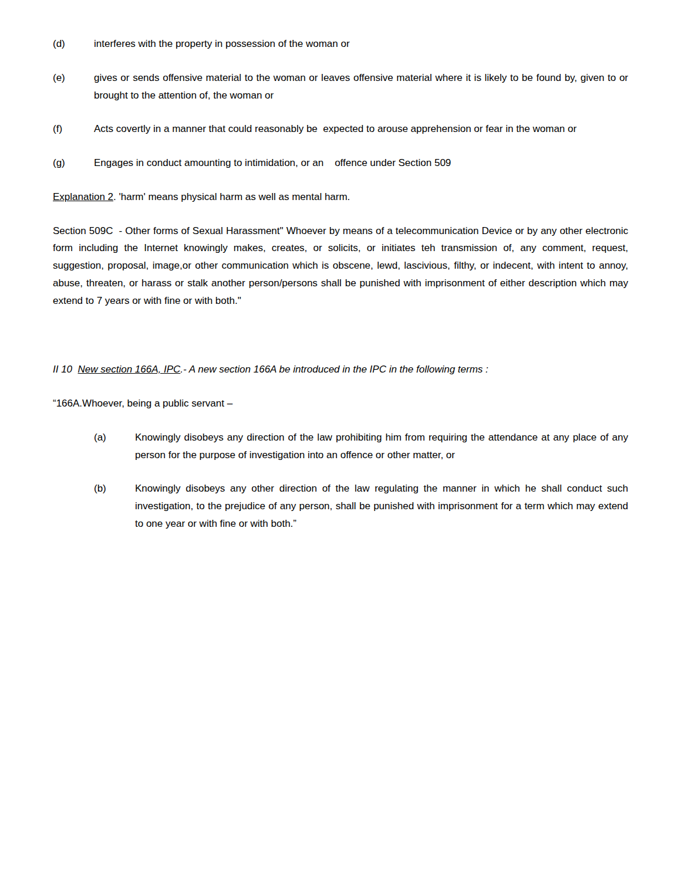(d)
interferes with the property in possession of the woman or
(e)
gives or sends offensive material to the woman or leaves offensive material where it is likely to be found by, given to or brought to the attention of, the woman or
(f)
Acts covertly in a manner that could reasonably be expected to arouse apprehension or fear in the woman or
(g)
Engages in conduct amounting to intimidation, or an offence under Section 509
Explanation 2. 'harm' means physical harm as well as mental harm.
Section 509C - Other forms of Sexual Harassment" Whoever by means of a telecommunication Device or by any other electronic form including the Internet knowingly makes, creates, or solicits, or initiates teh transmission of, any comment, request, suggestion, proposal, image,or other communication which is obscene, lewd, lascivious, filthy, or indecent, with intent to annoy, abuse, threaten, or harass or stalk another person/persons shall be punished with imprisonment of either description which may extend to 7 years or with fine or with both."
II 10 New section 166A, IPC.- A new section 166A be introduced in the IPC in the following terms :
“166A.Whoever, being a public servant –
(a)
Knowingly disobeys any direction of the law prohibiting him from requiring the attendance at any place of any person for the purpose of investigation into an offence or other matter, or
(b)
Knowingly disobeys any other direction of the law regulating the manner in which he shall conduct such investigation, to the prejudice of any person, shall be punished with imprisonment for a term which may extend to one year or with fine or with both.”